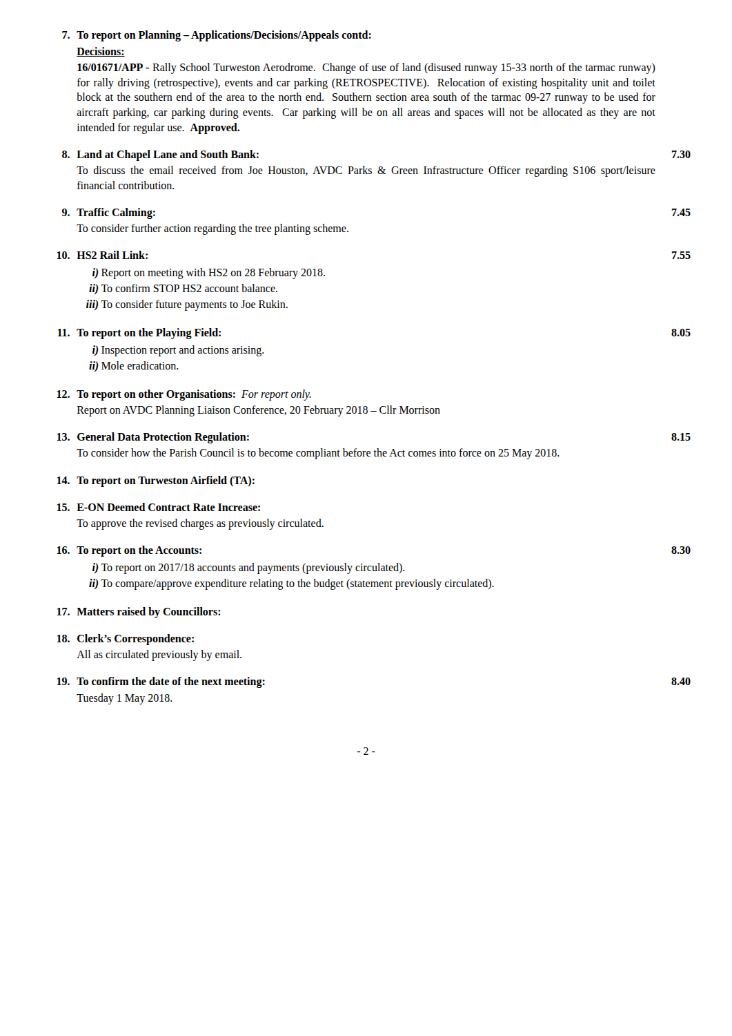7.
To report on Planning – Applications/Decisions/Appeals contd:
Decisions:
16/01671/APP - Rally School Turweston Aerodrome. Change of use of land (disused runway 15-33 north of the tarmac runway) for rally driving (retrospective), events and car parking (RETROSPECTIVE). Relocation of existing hospitality unit and toilet block at the southern end of the area to the north end. Southern section area south of the tarmac 09-27 runway to be used for aircraft parking, car parking during events. Car parking will be on all areas and spaces will not be allocated as they are not intended for regular use. Approved.
8.
Land at Chapel Lane and South Bank:
To discuss the email received from Joe Houston, AVDC Parks & Green Infrastructure Officer regarding S106 sport/leisure financial contribution.
7.30
9.
Traffic Calming:
To consider further action regarding the tree planting scheme.
7.45
10.
HS2 Rail Link:
i) Report on meeting with HS2 on 28 February 2018.
ii) To confirm STOP HS2 account balance.
iii) To consider future payments to Joe Rukin.
7.55
11.
To report on the Playing Field:
i) Inspection report and actions arising.
ii) Mole eradication.
8.05
12.
To report on other Organisations: For report only.
Report on AVDC Planning Liaison Conference, 20 February 2018 – Cllr Morrison
13.
General Data Protection Regulation:
To consider how the Parish Council is to become compliant before the Act comes into force on 25 May 2018.
8.15
14.
To report on Turweston Airfield (TA):
15.
E-ON Deemed Contract Rate Increase:
To approve the revised charges as previously circulated.
16.
To report on the Accounts:
i) To report on 2017/18 accounts and payments (previously circulated).
ii) To compare/approve expenditure relating to the budget (statement previously circulated).
8.30
17.
Matters raised by Councillors:
18.
Clerk’s Correspondence:
All as circulated previously by email.
19.
To confirm the date of the next meeting:
Tuesday 1 May 2018.
8.40
- 2 -